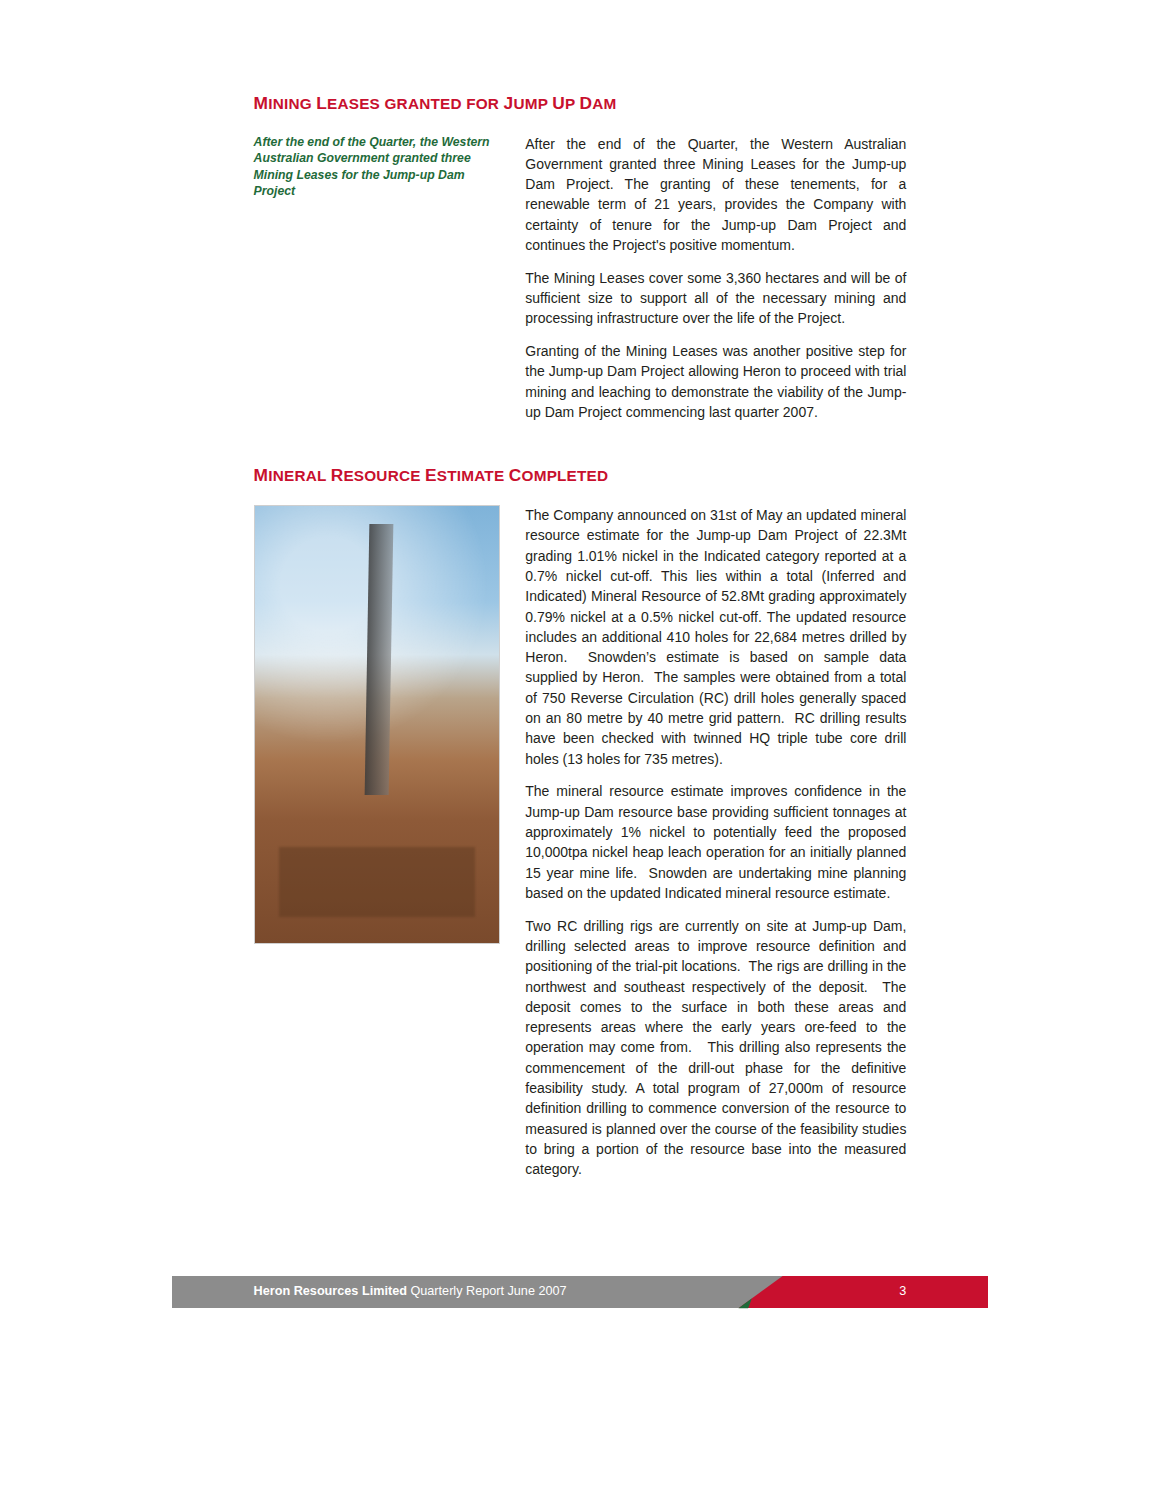MINING LEASES GRANTED FOR JUMP UP DAM
After the end of the Quarter, the Western Australian Government granted three Mining Leases for the Jump-up Dam Project
After the end of the Quarter, the Western Australian Government granted three Mining Leases for the Jump-up Dam Project. The granting of these tenements, for a renewable term of 21 years, provides the Company with certainty of tenure for the Jump-up Dam Project and continues the Project's positive momentum.
The Mining Leases cover some 3,360 hectares and will be of sufficient size to support all of the necessary mining and processing infrastructure over the life of the Project.
Granting of the Mining Leases was another positive step for the Jump-up Dam Project allowing Heron to proceed with trial mining and leaching to demonstrate the viability of the Jump-up Dam Project commencing last quarter 2007.
MINERAL RESOURCE ESTIMATE COMPLETED
The Company announced on 31st of May an updated mineral resource estimate for the Jump-up Dam Project of 22.3Mt grading 1.01% nickel in the Indicated category reported at a 0.7% nickel cut-off. This lies within a total (Inferred and Indicated) Mineral Resource of 52.8Mt grading approximately 0.79% nickel at a 0.5% nickel cut-off. The updated resource includes an additional 410 holes for 22,684 metres drilled by Heron. Snowden’s estimate is based on sample data supplied by Heron. The samples were obtained from a total of 750 Reverse Circulation (RC) drill holes generally spaced on an 80 metre by 40 metre grid pattern. RC drilling results have been checked with twinned HQ triple tube core drill holes (13 holes for 735 metres).
The mineral resource estimate improves confidence in the Jump-up Dam resource base providing sufficient tonnages at approximately 1% nickel to potentially feed the proposed 10,000tpa nickel heap leach operation for an initially planned 15 year mine life. Snowden are undertaking mine planning based on the updated Indicated mineral resource estimate.
Two RC drilling rigs are currently on site at Jump-up Dam, drilling selected areas to improve resource definition and positioning of the trial-pit locations. The rigs are drilling in the northwest and southeast respectively of the deposit. The deposit comes to the surface in both these areas and represents areas where the early years ore-feed to the operation may come from. This drilling also represents the commencement of the drill-out phase for the definitive feasibility study. A total program of 27,000m of resource definition drilling to commence conversion of the resource to measured is planned over the course of the feasibility studies to bring a portion of the resource base into the measured category.
Heron Resources Limited Quarterly Report June 2007
3